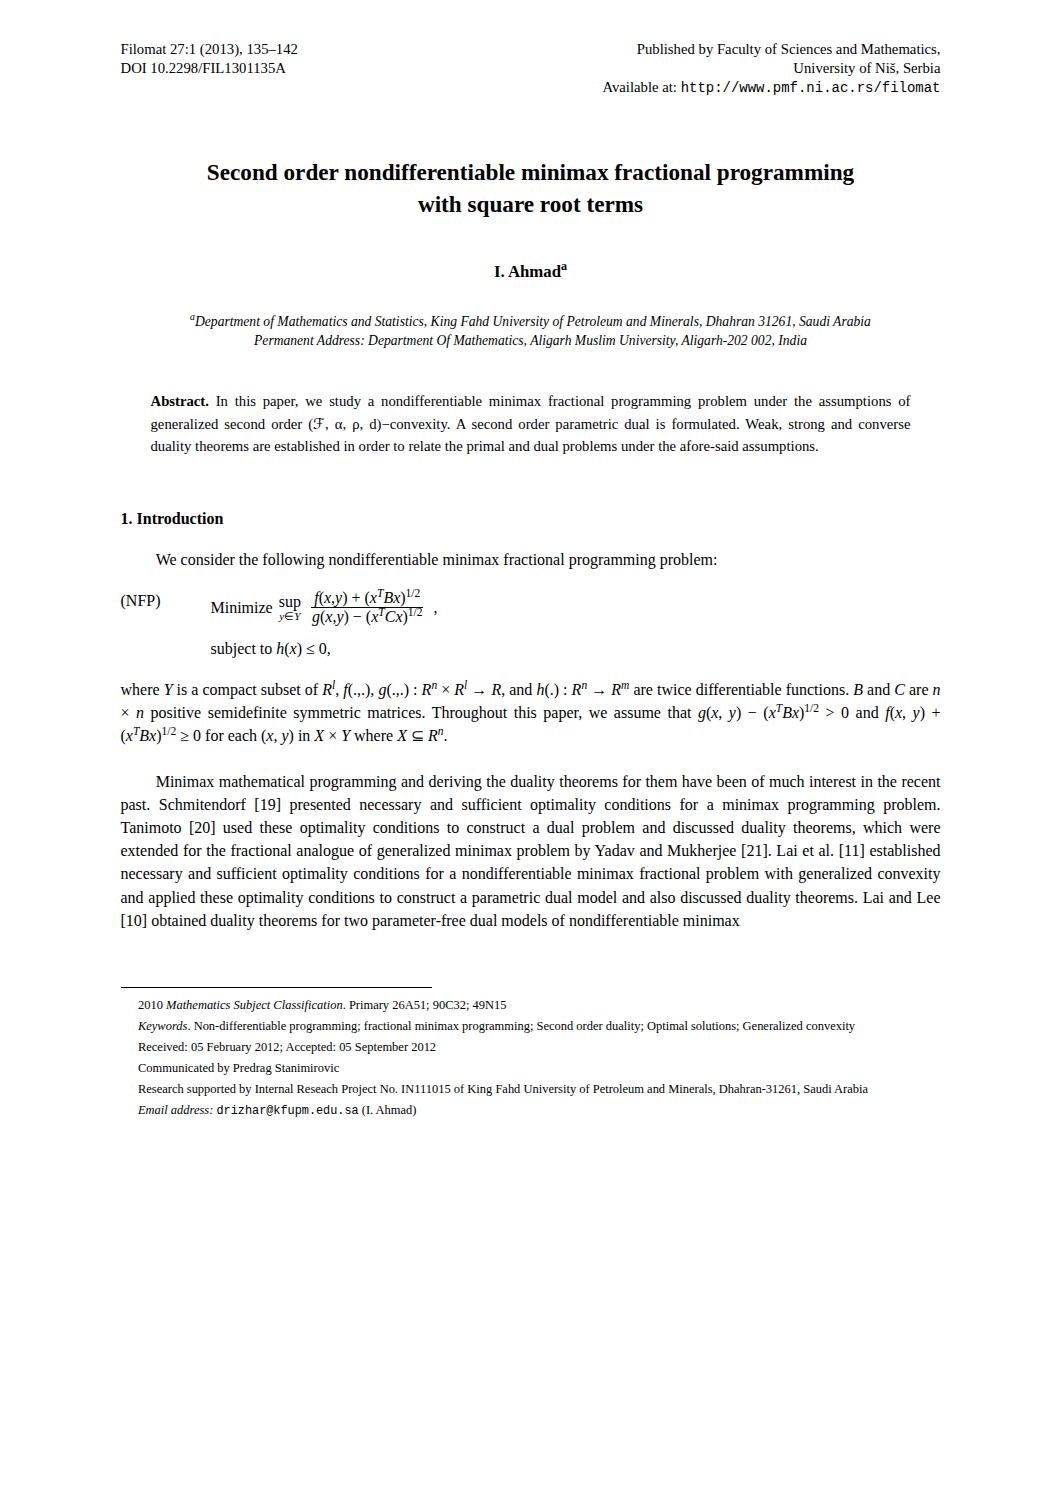Filomat 27:1 (2013), 135–142
DOI 10.2298/FIL1301135A
Published by Faculty of Sciences and Mathematics,
University of Niš, Serbia
Available at: http://www.pmf.ni.ac.rs/filomat
Second order nondifferentiable minimax fractional programming
with square root terms
I. Ahmada
aDepartment of Mathematics and Statistics, King Fahd University of Petroleum and Minerals, Dhahran 31261, Saudi Arabia
Permanent Address: Department Of Mathematics, Aligarh Muslim University, Aligarh-202 002, India
Abstract. In this paper, we study a nondifferentiable minimax fractional programming problem under the assumptions of generalized second order (ℱ, α, ρ, d)−convexity. A second order parametric dual is formulated. Weak, strong and converse duality theorems are established in order to relate the primal and dual problems under the afore-said assumptions.
1. Introduction
We consider the following nondifferentiable minimax fractional programming problem:
(NFP)
Minimize sup y∈Y f(x,y) + (xTBx)1/2 g(x,y) − (xTCx)1/2 ,
subject to h(x) ≤ 0,
where Y is a compact subset of Rl, f(.,.), g(.,.) : Rn × Rl → R, and h(.) : Rn → Rm are twice differentiable functions. B and C are n × n positive semidefinite symmetric matrices. Throughout this paper, we assume that g(x, y) − (xTBx)1/2 > 0 and f(x, y) + (xTBx)1/2 ≥ 0 for each (x, y) in X × Y where X ⊆ Rn.
Minimax mathematical programming and deriving the duality theorems for them have been of much interest in the recent past. Schmitendorf [19] presented necessary and sufficient optimality conditions for a minimax programming problem. Tanimoto [20] used these optimality conditions to construct a dual problem and discussed duality theorems, which were extended for the fractional analogue of generalized minimax problem by Yadav and Mukherjee [21]. Lai et al. [11] established necessary and sufficient optimality conditions for a nondifferentiable minimax fractional problem with generalized convexity and applied these optimality conditions to construct a parametric dual model and also discussed duality theorems. Lai and Lee [10] obtained duality theorems for two parameter-free dual models of nondifferentiable minimax
2010 Mathematics Subject Classification. Primary 26A51; 90C32; 49N15
Keywords. Non-differentiable programming; fractional minimax programming; Second order duality; Optimal solutions; Generalized convexity
Received: 05 February 2012; Accepted: 05 September 2012
Communicated by Predrag Stanimirovic
Research supported by Internal Reseach Project No. IN111015 of King Fahd University of Petroleum and Minerals, Dhahran-31261, Saudi Arabia
Email address: drizhar@kfupm.edu.sa (I. Ahmad)